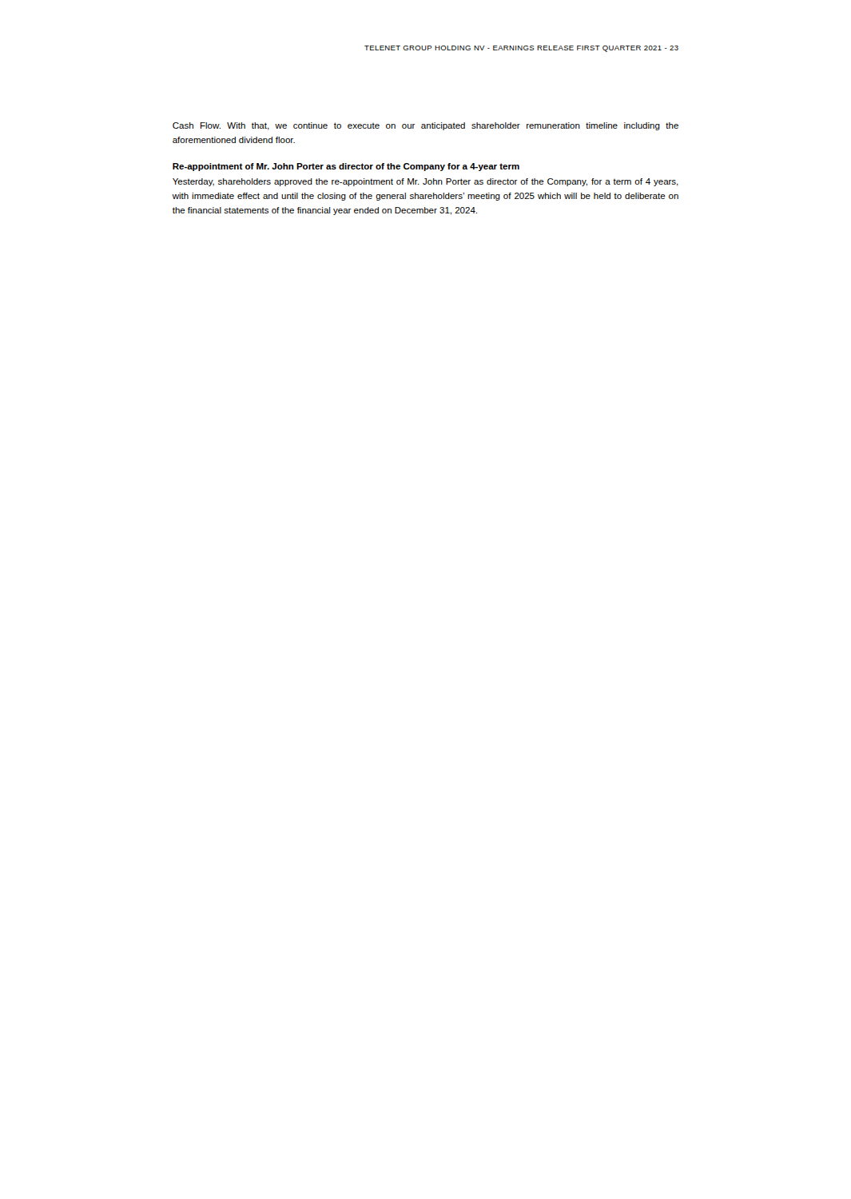TELENET GROUP HOLDING NV - EARNINGS RELEASE FIRST QUARTER 2021 - 23
Cash Flow. With that, we continue to execute on our anticipated shareholder remuneration timeline including the aforementioned dividend floor.
Re-appointment of Mr. John Porter as director of the Company for a 4-year term
Yesterday, shareholders approved the re-appointment of Mr. John Porter as director of the Company, for a term of 4 years, with immediate effect and until the closing of the general shareholders’ meeting of 2025 which will be held to deliberate on the financial statements of the financial year ended on December 31, 2024.